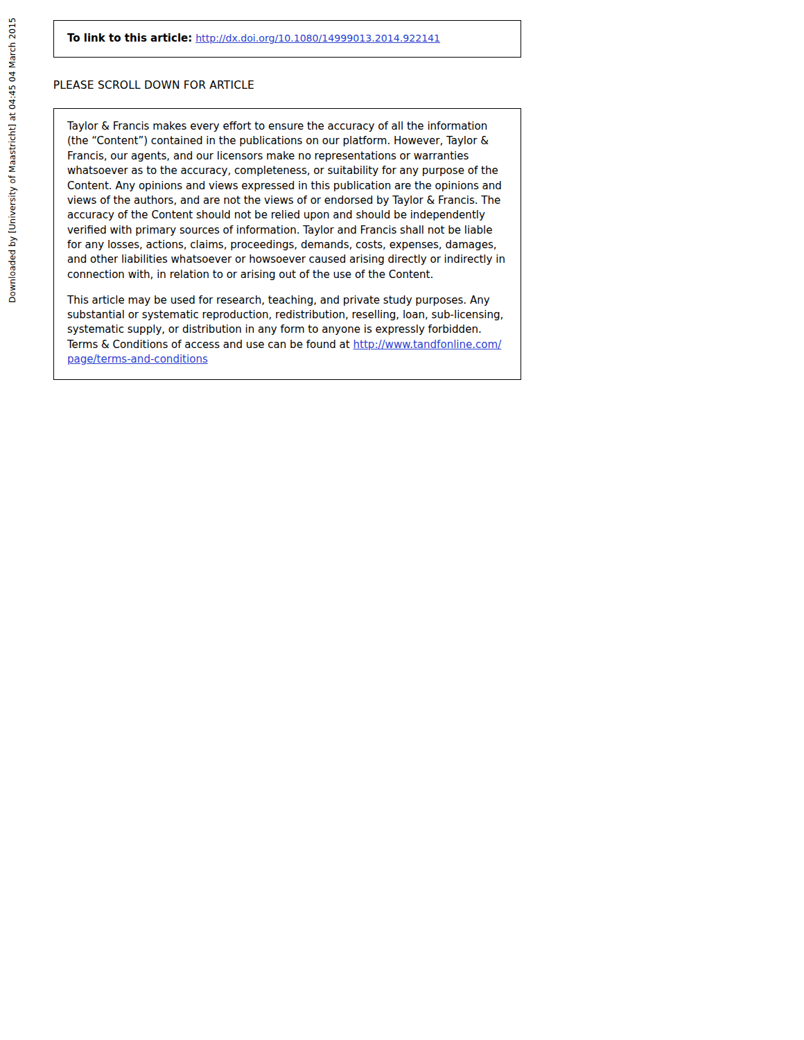Downloaded by [University of Maastricht] at 04:45 04 March 2015
To link to this article: http://dx.doi.org/10.1080/14999013.2014.922141
PLEASE SCROLL DOWN FOR ARTICLE
Taylor & Francis makes every effort to ensure the accuracy of all the information (the “Content”) contained in the publications on our platform. However, Taylor & Francis, our agents, and our licensors make no representations or warranties whatsoever as to the accuracy, completeness, or suitability for any purpose of the Content. Any opinions and views expressed in this publication are the opinions and views of the authors, and are not the views of or endorsed by Taylor & Francis. The accuracy of the Content should not be relied upon and should be independently verified with primary sources of information. Taylor and Francis shall not be liable for any losses, actions, claims, proceedings, demands, costs, expenses, damages, and other liabilities whatsoever or howsoever caused arising directly or indirectly in connection with, in relation to or arising out of the use of the Content.
This article may be used for research, teaching, and private study purposes. Any substantial or systematic reproduction, redistribution, reselling, loan, sub-licensing, systematic supply, or distribution in any form to anyone is expressly forbidden. Terms & Conditions of access and use can be found at http://www.tandfonline.com/page/terms-and-conditions